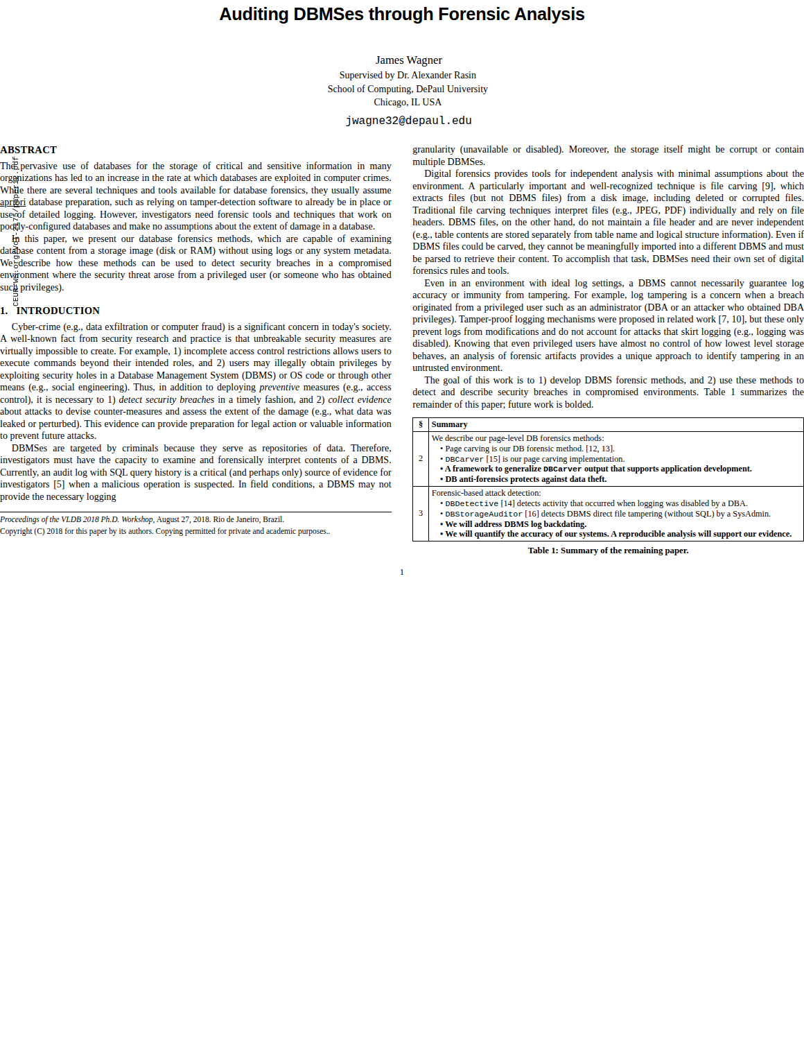CEUR-WS.org/Vol-2175/paper12.pdf
Auditing DBMSes through Forensic Analysis
James Wagner
Supervised by Dr. Alexander Rasin
School of Computing, DePaul University
Chicago, IL USA
jwagne32@depaul.edu
ABSTRACT
The pervasive use of databases for the storage of critical and sensitive information in many organizations has led to an increase in the rate at which databases are exploited in computer crimes. While there are several techniques and tools available for database forensics, they usually assume apriori database preparation, such as relying on tamper-detection software to already be in place or use of detailed logging. However, investigators need forensic tools and techniques that work on poorly-configured databases and make no assumptions about the extent of damage in a database.
In this paper, we present our database forensics methods, which are capable of examining database content from a storage image (disk or RAM) without using logs or any system metadata. We describe how these methods can be used to detect security breaches in a compromised environment where the security threat arose from a privileged user (or someone who has obtained such privileges).
1. INTRODUCTION
Cyber-crime (e.g., data exfiltration or computer fraud) is a significant concern in today's society. A well-known fact from security research and practice is that unbreakable security measures are virtually impossible to create. For example, 1) incomplete access control restrictions allows users to execute commands beyond their intended roles, and 2) users may illegally obtain privileges by exploiting security holes in a Database Management System (DBMS) or OS code or through other means (e.g., social engineering). Thus, in addition to deploying preventive measures (e.g., access control), it is necessary to 1) detect security breaches in a timely fashion, and 2) collect evidence about attacks to devise counter-measures and assess the extent of the damage (e.g., what data was leaked or perturbed). This evidence can provide preparation for legal action or valuable information to prevent future attacks.
DBMSes are targeted by criminals because they serve as repositories of data. Therefore, investigators must have the capacity to examine and forensically interpret contents of a DBMS. Currently, an audit log with SQL query history is a critical (and perhaps only) source of evidence for investigators [5] when a malicious operation is suspected. In field conditions, a DBMS may not provide the necessary logging
Proceedings of the VLDB 2018 Ph.D. Workshop, August 27, 2018. Rio de Janeiro, Brazil.
Copyright (C) 2018 for this paper by its authors. Copying permitted for private and academic purposes..
granularity (unavailable or disabled). Moreover, the storage itself might be corrupt or contain multiple DBMSes.
Digital forensics provides tools for independent analysis with minimal assumptions about the environment. A particularly important and well-recognized technique is file carving [9], which extracts files (but not DBMS files) from a disk image, including deleted or corrupted files. Traditional file carving techniques interpret files (e.g., JPEG, PDF) individually and rely on file headers. DBMS files, on the other hand, do not maintain a file header and are never independent (e.g., table contents are stored separately from table name and logical structure information). Even if DBMS files could be carved, they cannot be meaningfully imported into a different DBMS and must be parsed to retrieve their content. To accomplish that task, DBMSes need their own set of digital forensics rules and tools.
Even in an environment with ideal log settings, a DBMS cannot necessarily guarantee log accuracy or immunity from tampering. For example, log tampering is a concern when a breach originated from a privileged user such as an administrator (DBA or an attacker who obtained DBA privileges). Tamper-proof logging mechanisms were proposed in related work [7, 10], but these only prevent logs from modifications and do not account for attacks that skirt logging (e.g., logging was disabled). Knowing that even privileged users have almost no control of how lowest level storage behaves, an analysis of forensic artifacts provides a unique approach to identify tampering in an untrusted environment.
The goal of this work is to 1) develop DBMS forensic methods, and 2) use these methods to detect and describe security breaches in compromised environments. Table 1 summarizes the remainder of this paper; future work is bolded.
| § | Summary |
| --- | --- |
| 2 | We describe our page-level DB forensics methods: • Page carving is our DB forensic method. [12, 13]. • DBCarver [15] is our page carving implementation. • A framework to generalize DBCarver output that supports application development. • DB anti-forensics protects against data theft. |
| 3 | Forensic-based attack detection: • DBDetective [14] detects activity that occurred when logging was disabled by a DBA. • DBStorageAuditor [16] detects DBMS direct file tampering (without SQL) by a SysAdmin. • We will address DBMS log backdating. • We will quantify the accuracy of our systems. A reproducible analysis will support our evidence. |
Table 1: Summary of the remaining paper.
1